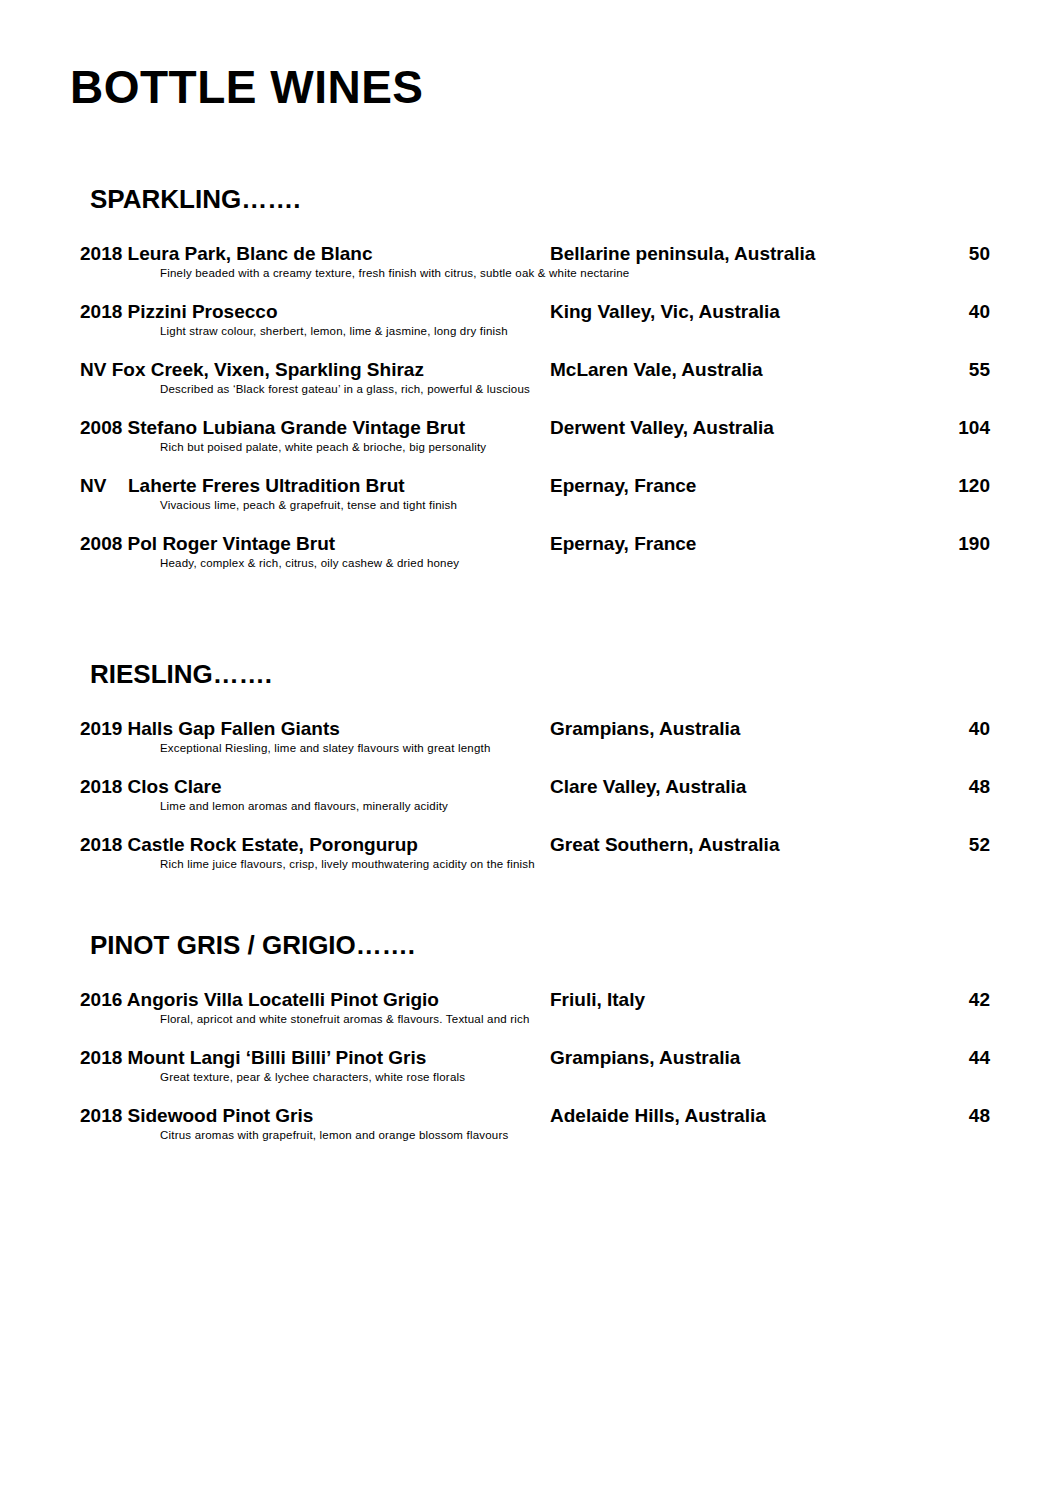BOTTLE WINES
SPARKLING…….
2018 Leura Park, Blanc de Blanc
Bellarine peninsula, Australia
50
Finely beaded with a creamy texture, fresh finish with citrus, subtle oak & white nectarine
2018 Pizzini Prosecco
King Valley, Vic, Australia
40
Light straw colour, sherbert, lemon, lime & jasmine, long dry finish
NV Fox Creek, Vixen, Sparkling Shiraz
McLaren Vale, Australia
55
Described as ‘Black forest gateau’ in a glass, rich, powerful & luscious
2008 Stefano Lubiana Grande Vintage Brut
Derwent Valley, Australia
104
Rich but poised palate, white peach & brioche, big personality
NVLaherte Freres Ultradition Brut
Epernay, France
120
Vivacious lime, peach & grapefruit, tense and tight finish
2008 Pol Roger Vintage Brut
Epernay, France
190
Heady, complex & rich, citrus, oily cashew & dried honey
RIESLING…….
2019 Halls Gap Fallen Giants
Grampians, Australia
40
Exceptional Riesling, lime and slatey flavours with great length
2018 Clos Clare
Clare Valley, Australia
48
Lime and lemon aromas and flavours, minerally acidity
2018 Castle Rock Estate, Porongurup
Great Southern, Australia
52
Rich lime juice flavours, crisp, lively mouthwatering acidity on the finish
PINOT GRIS / GRIGIO…….
2016 Angoris Villa Locatelli Pinot Grigio
Friuli, Italy
42
Floral, apricot and white stonefruit aromas & flavours. Textual and rich
2018 Mount Langi ‘Billi Billi’ Pinot Gris
Grampians, Australia
44
Great texture, pear & lychee characters, white rose florals
2018 Sidewood Pinot Gris
Adelaide Hills, Australia
48
Citrus aromas with grapefruit, lemon and orange blossom flavours